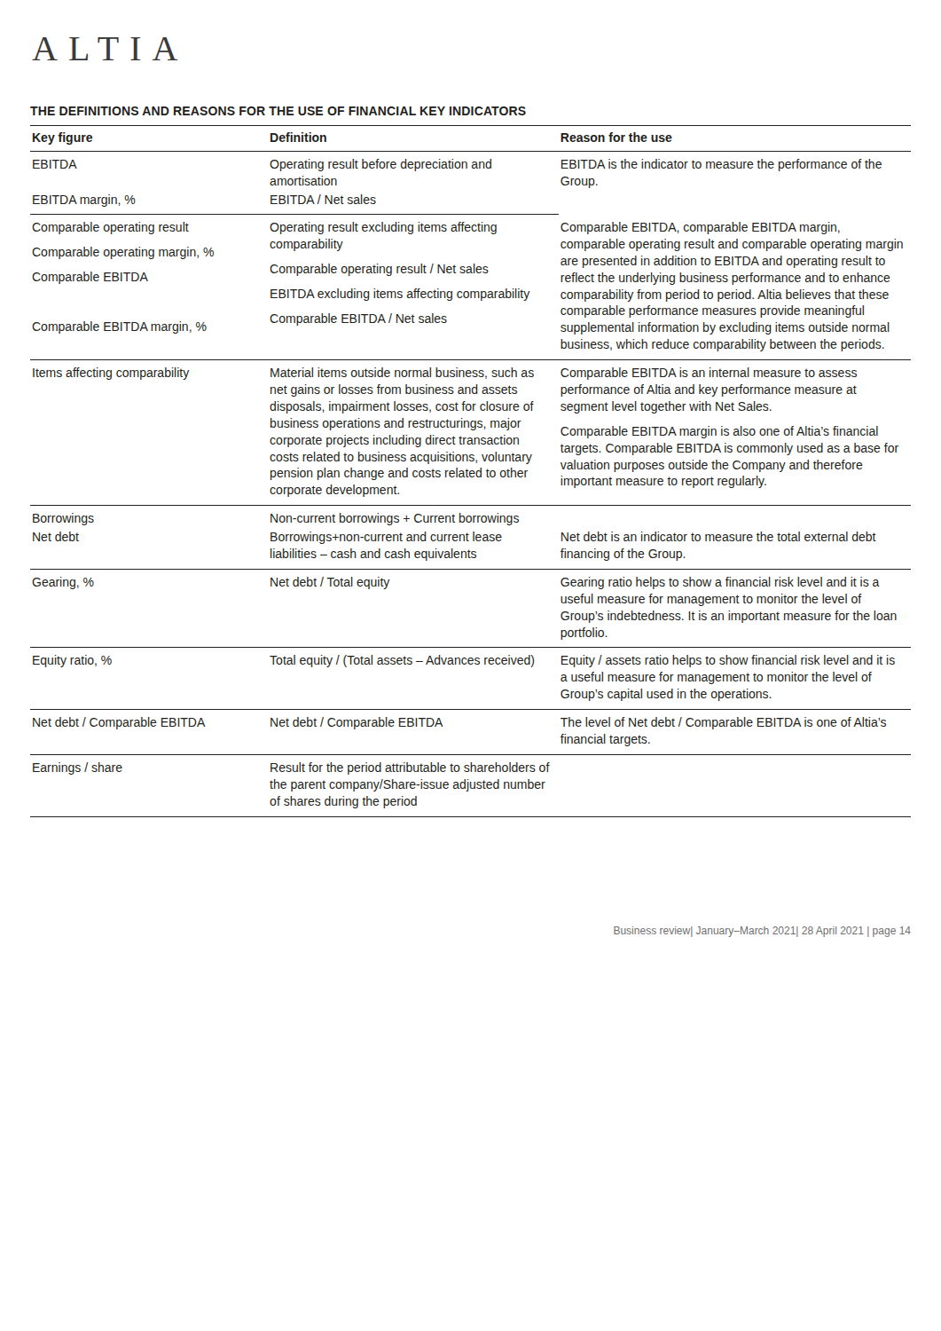ALTIA
The definitions and reasons for the use of financial key indicators
| Key figure | Definition | Reason for the use |
| --- | --- | --- |
| EBITDA | Operating result before depreciation and amortisation | EBITDA is the indicator to measure the performance of the Group. |
| EBITDA margin, % | EBITDA / Net sales |
| Comparable operating result Comparable operating margin, % Comparable EBITDA Comparable EBITDA margin, % | Operating result excluding items affecting comparability Comparable operating result / Net sales EBITDA excluding items affecting comparability Comparable EBITDA / Net sales | Comparable EBITDA, comparable EBITDA margin, comparable operating result and comparable operating margin are presented in addition to EBITDA and operating result to reflect the underlying business performance and to enhance comparability from period to period. Altia believes that these comparable performance measures provide meaningful supplemental information by excluding items outside normal business, which reduce comparability between the periods. |
| Items affecting comparability | Material items outside normal business, such as net gains or losses from business and assets disposals, impairment losses, cost for closure of business operations and restructurings, major corporate projects including direct transaction costs related to business acquisitions, voluntary pension plan change and costs related to other corporate development. | Comparable EBITDA is an internal measure to assess performance of Altia and key performance measure at segment level together with Net Sales. Comparable EBITDA margin is also one of Altia’s financial targets. Comparable EBITDA is commonly used as a base for valuation purposes outside the Company and therefore important measure to report regularly. |
| Borrowings | Non-current borrowings + Current borrowings | |
| Net debt | Borrowings+non-current and current lease liabilities – cash and cash equivalents | Net debt is an indicator to measure the total external debt financing of the Group. |
| Gearing, % | Net debt / Total equity | Gearing ratio helps to show a financial risk level and it is a useful measure for management to monitor the level of Group’s indebtedness. It is an important measure for the loan portfolio. |
| Equity ratio, % | Total equity / (Total assets – Advances received) | Equity / assets ratio helps to show financial risk level and it is a useful measure for management to monitor the level of Group’s capital used in the operations. |
| Net debt / Comparable EBITDA | Net debt / Comparable EBITDA | The level of Net debt / Comparable EBITDA is one of Altia’s financial targets. |
| Earnings / share | Result for the period attributable to shareholders of the parent company/Share-issue adjusted number of shares during the period | |
Business review| January–March 2021| 28 April 2021 | page 14